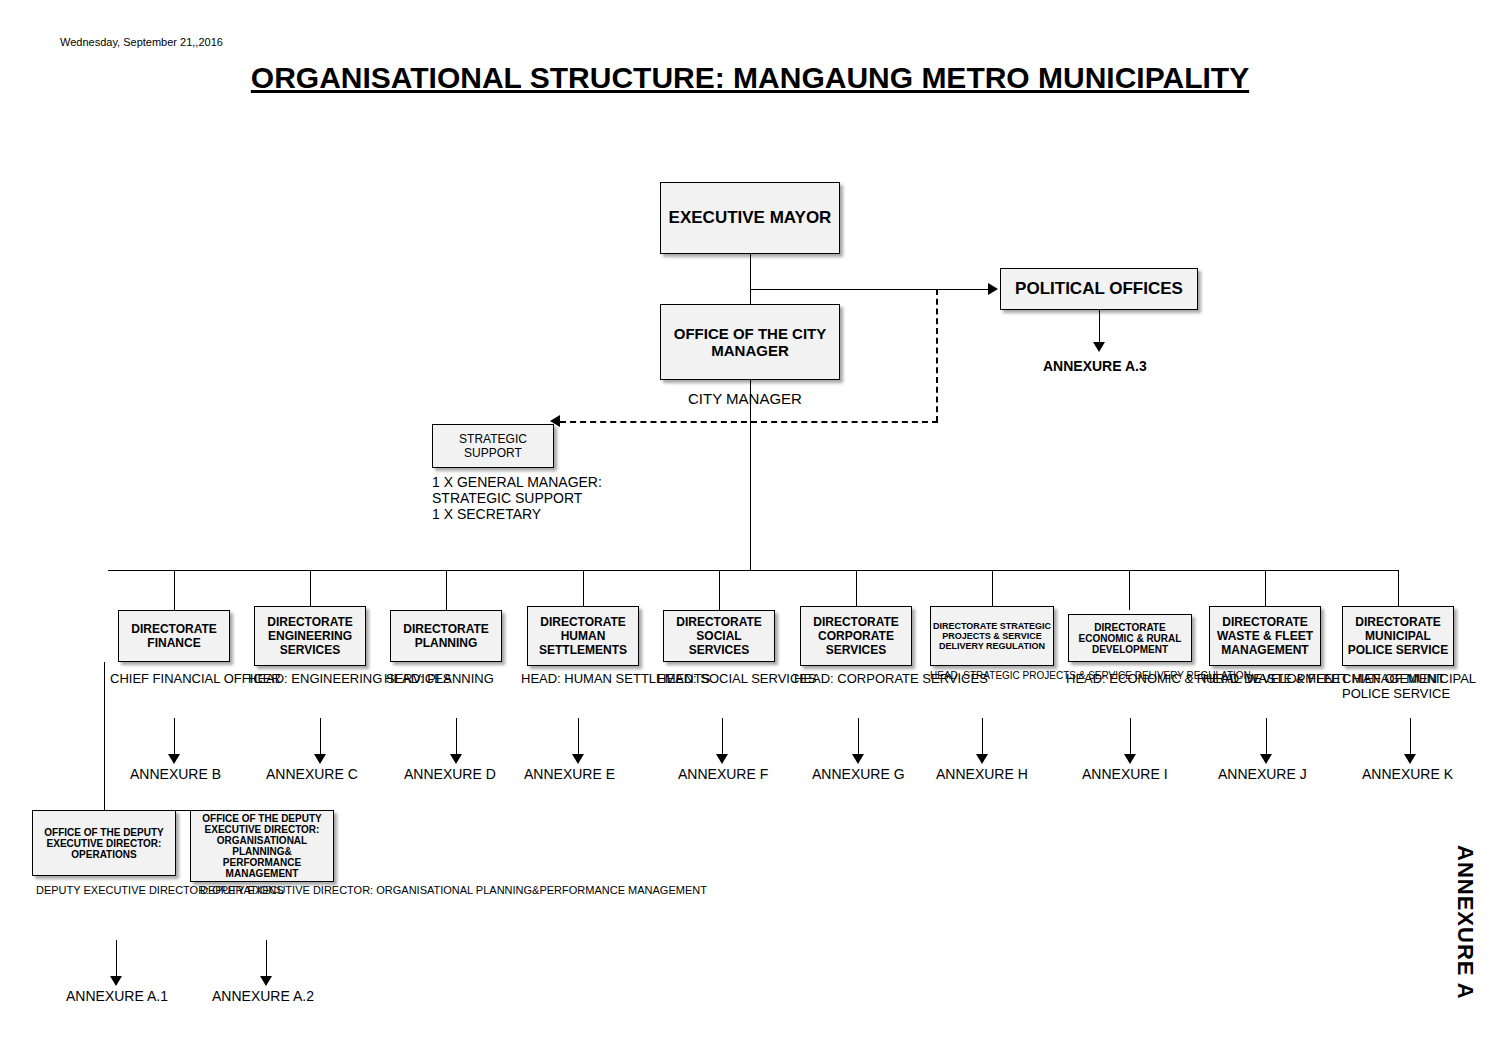Wednesday, September 21,,2016
ORGANISATIONAL STRUCTURE: MANGAUNG METRO MUNICIPALITY
EXECUTIVE MAYOR
OFFICE OF THE CITY MANAGER
CITY MANAGER
POLITICAL OFFICES
ANNEXURE A.3
STRATEGIC SUPPORT
1 X GENERAL MANAGER:
STRATEGIC SUPPORT
1 X SECRETARY
DIRECTORATE FINANCE
CHIEF FINANCIAL OFFICER
DIRECTORATE ENGINEERING SERVICES
HEAD: ENGINEERING SERVICES
DIRECTORATE PLANNING
HEAD: PLANNING
DIRECTORATE HUMAN SETTLEMENTS
HEAD: HUMAN SETTLEMENTS
DIRECTORATE SOCIAL SERVICES
HEAD: SOCIAL SERVICES
DIRECTORATE CORPORATE SERVICES
HEAD: CORPORATE SERVICES
DIRECTORATE STRATEGIC PROJECTS & SERVICE DELIVERY REGULATION
HEAD: STRATEGIC PROJECTS & SERVICE DELIVERY REGULATION
DIRECTORATE ECONOMIC & RURAL DEVELOPMENT
HEAD: ECONOMIC & RURAL DEVELOPMENT
DIRECTORATE WASTE & FLEET MANAGEMENT
HEAD: WASTE & FLEET MANAGEMENT
DIRECTORATE MUNICIPAL POLICE SERVICE
CHIEF OF MUNICIPAL POLICE SERVICE
ANNEXURE B
ANNEXURE C
ANNEXURE D
ANNEXURE E
ANNEXURE F
ANNEXURE G
ANNEXURE H
ANNEXURE I
ANNEXURE J
ANNEXURE K
OFFICE OF THE DEPUTY EXECUTIVE DIRECTOR: OPERATIONS
DEPUTY EXECUTIVE DIRECTOR: OPERATIONS
OFFICE OF THE DEPUTY EXECUTIVE DIRECTOR: ORGANISATIONAL PLANNING& PERFORMANCE MANAGEMENT
DEPUTY EXECUTIVE DIRECTOR: ORGANISATIONAL PLANNING&PERFORMANCE MANAGEMENT
ANNEXURE A.1
ANNEXURE A.2
ANNEXURE A